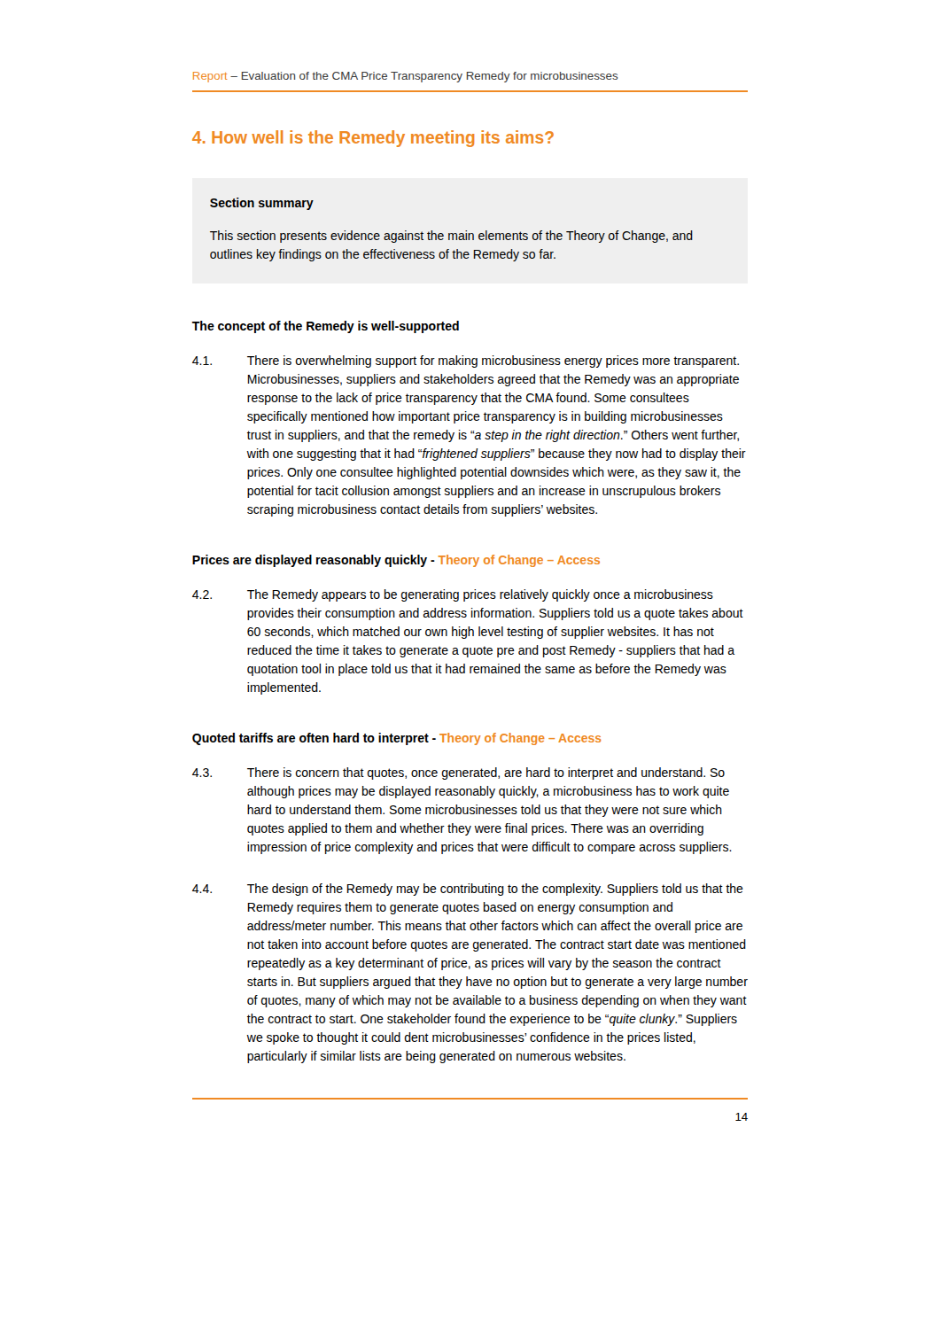Report – Evaluation of the CMA Price Transparency Remedy for microbusinesses
4. How well is the Remedy meeting its aims?
Section summary
This section presents evidence against the main elements of the Theory of Change, and outlines key findings on the effectiveness of the Remedy so far.
The concept of the Remedy is well-supported
4.1.
There is overwhelming support for making microbusiness energy prices more transparent. Microbusinesses, suppliers and stakeholders agreed that the Remedy was an appropriate response to the lack of price transparency that the CMA found. Some consultees specifically mentioned how important price transparency is in building microbusinesses trust in suppliers, and that the remedy is “a step in the right direction.” Others went further, with one suggesting that it had “frightened suppliers” because they now had to display their prices. Only one consultee highlighted potential downsides which were, as they saw it, the potential for tacit collusion amongst suppliers and an increase in unscrupulous brokers scraping microbusiness contact details from suppliers’ websites.
Prices are displayed reasonably quickly - Theory of Change – Access
4.2.
The Remedy appears to be generating prices relatively quickly once a microbusiness provides their consumption and address information. Suppliers told us a quote takes about 60 seconds, which matched our own high level testing of supplier websites. It has not reduced the time it takes to generate a quote pre and post Remedy - suppliers that had a quotation tool in place told us that it had remained the same as before the Remedy was implemented.
Quoted tariffs are often hard to interpret - Theory of Change – Access
4.3.
There is concern that quotes, once generated, are hard to interpret and understand. So although prices may be displayed reasonably quickly, a microbusiness has to work quite hard to understand them. Some microbusinesses told us that they were not sure which quotes applied to them and whether they were final prices. There was an overriding impression of price complexity and prices that were difficult to compare across suppliers.
4.4.
The design of the Remedy may be contributing to the complexity. Suppliers told us that the Remedy requires them to generate quotes based on energy consumption and address/meter number. This means that other factors which can affect the overall price are not taken into account before quotes are generated. The contract start date was mentioned repeatedly as a key determinant of price, as prices will vary by the season the contract starts in. But suppliers argued that they have no option but to generate a very large number of quotes, many of which may not be available to a business depending on when they want the contract to start. One stakeholder found the experience to be “quite clunky.” Suppliers we spoke to thought it could dent microbusinesses’ confidence in the prices listed, particularly if similar lists are being generated on numerous websites.
14